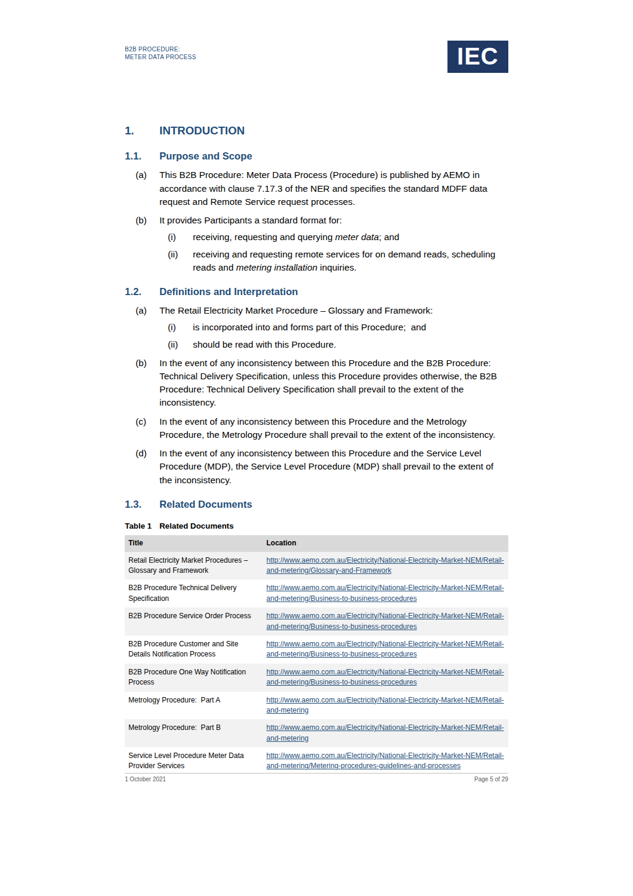B2B PROCEDURE:
METER DATA PROCESS
IEC
1. INTRODUCTION
1.1. Purpose and Scope
(a) This B2B Procedure: Meter Data Process (Procedure) is published by AEMO in accordance with clause 7.17.3 of the NER and specifies the standard MDFF data request and Remote Service request processes.
(b) It provides Participants a standard format for:
(i) receiving, requesting and querying meter data; and
(ii) receiving and requesting remote services for on demand reads, scheduling reads and metering installation inquiries.
1.2. Definitions and Interpretation
(a) The Retail Electricity Market Procedure – Glossary and Framework:
(i) is incorporated into and forms part of this Procedure; and
(ii) should be read with this Procedure.
(b) In the event of any inconsistency between this Procedure and the B2B Procedure: Technical Delivery Specification, unless this Procedure provides otherwise, the B2B Procedure: Technical Delivery Specification shall prevail to the extent of the inconsistency.
(c) In the event of any inconsistency between this Procedure and the Metrology Procedure, the Metrology Procedure shall prevail to the extent of the inconsistency.
(d) In the event of any inconsistency between this Procedure and the Service Level Procedure (MDP), the Service Level Procedure (MDP) shall prevail to the extent of the inconsistency.
1.3. Related Documents
Table 1 Related Documents
| Title | Location |
| --- | --- |
| Retail Electricity Market Procedures – Glossary and Framework | http://www.aemo.com.au/Electricity/National-Electricity-Market-NEM/Retail-and-metering/Glossary-and-Framework |
| B2B Procedure Technical Delivery Specification | http://www.aemo.com.au/Electricity/National-Electricity-Market-NEM/Retail-and-metering/Business-to-business-procedures |
| B2B Procedure Service Order Process | http://www.aemo.com.au/Electricity/National-Electricity-Market-NEM/Retail-and-metering/Business-to-business-procedures |
| B2B Procedure Customer and Site Details Notification Process | http://www.aemo.com.au/Electricity/National-Electricity-Market-NEM/Retail-and-metering/Business-to-business-procedures |
| B2B Procedure One Way Notification Process | http://www.aemo.com.au/Electricity/National-Electricity-Market-NEM/Retail-and-metering/Business-to-business-procedures |
| Metrology Procedure: Part A | http://www.aemo.com.au/Electricity/National-Electricity-Market-NEM/Retail-and-metering |
| Metrology Procedure: Part B | http://www.aemo.com.au/Electricity/National-Electricity-Market-NEM/Retail-and-metering |
| Service Level Procedure Meter Data Provider Services | http://www.aemo.com.au/Electricity/National-Electricity-Market-NEM/Retail-and-metering/Metering-procedures-guidelines-and-processes |
1 October 2021 Page 5 of 29